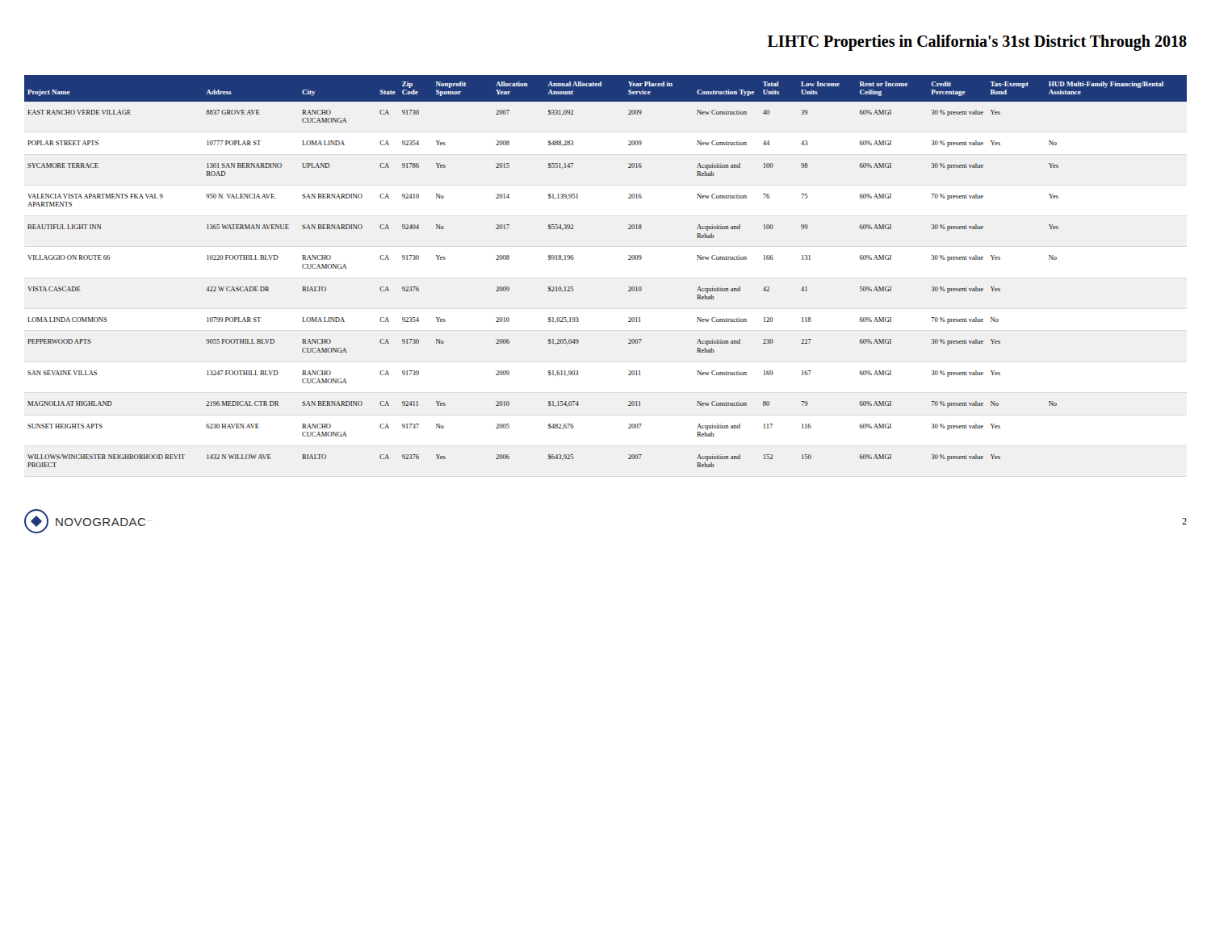LIHTC Properties in California's 31st District Through 2018
| Project Name | Address | City | State | Zip Code | Nonprofit Sponsor | Allocation Year | Annual Allocated Amount | Year Placed in Service | Construction Type | Total Units | Low Income Units | Rent or Income Ceiling | Credit Percentage | Tax-Exempt Bond | HUD Multi-Family Financing/Rental Assistance |
| --- | --- | --- | --- | --- | --- | --- | --- | --- | --- | --- | --- | --- | --- | --- | --- |
| EAST RANCHO VERDE VILLAGE | 8837 GROVE AVE | RANCHO CUCAMONGA | CA | 91730 | | 2007 | $331,092 | 2009 | New Construction | 40 | 39 | 60% AMGI | 30 % present value | Yes | |
| POPLAR STREET APTS | 10777 POPLAR ST | LOMA LINDA | CA | 92354 | Yes | 2008 | $488,283 | 2009 | New Construction | 44 | 43 | 60% AMGI | 30 % present value | Yes | No |
| SYCAMORE TERRACE | 1301 SAN BERNARDINO ROAD | UPLAND | CA | 91786 | Yes | 2015 | $551,147 | 2016 | Acquisition and Rehab | 100 | 98 | 60% AMGI | 30 % present value | | Yes |
| VALENCIA VISTA APARTMENTS FKA VAL 9 APARTMENTS | 950 N. VALENCIA AVE. | SAN BERNARDINO | CA | 92410 | No | 2014 | $1,139,951 | 2016 | New Construction | 76 | 75 | 60% AMGI | 70 % present value | | Yes |
| BEAUTIFUL LIGHT INN | 1365 WATERMAN AVENUE | SAN BERNARDINO | CA | 92404 | No | 2017 | $554,392 | 2018 | Acquisition and Rehab | 100 | 99 | 60% AMGI | 30 % present value | | Yes |
| VILLAGGIO ON ROUTE 66 | 10220 FOOTHILL BLVD | RANCHO CUCAMONGA | CA | 91730 | Yes | 2008 | $918,196 | 2009 | New Construction | 166 | 131 | 60% AMGI | 30 % present value | Yes | No |
| VISTA CASCADE | 422 W CASCADE DR | RIALTO | CA | 92376 | | 2009 | $210,125 | 2010 | Acquisition and Rehab | 42 | 41 | 50% AMGI | 30 % present value | Yes | |
| LOMA LINDA COMMONS | 10799 POPLAR ST | LOMA LINDA | CA | 92354 | Yes | 2010 | $1,025,193 | 2011 | New Construction | 120 | 118 | 60% AMGI | 70 % present value | No | |
| PEPPERWOOD APTS | 9055 FOOTHILL BLVD | RANCHO CUCAMONGA | CA | 91730 | No | 2006 | $1,205,049 | 2007 | Acquisition and Rehab | 230 | 227 | 60% AMGI | 30 % present value | Yes | |
| SAN SEVAINE VILLAS | 13247 FOOTHILL BLVD | RANCHO CUCAMONGA | CA | 91739 | | 2009 | $1,611,903 | 2011 | New Construction | 169 | 167 | 60% AMGI | 30 % present value | Yes | |
| MAGNOLIA AT HIGHLAND | 2196 MEDICAL CTR DR | SAN BERNARDINO | CA | 92411 | Yes | 2010 | $1,154,074 | 2011 | New Construction | 80 | 79 | 60% AMGI | 70 % present value | No | No |
| SUNSET HEIGHTS APTS | 6230 HAVEN AVE | RANCHO CUCAMONGA | CA | 91737 | No | 2005 | $482,676 | 2007 | Acquisition and Rehab | 117 | 116 | 60% AMGI | 30 % present value | Yes | |
| WILLOWS/WINCHESTER NEIGHBORHOOD REVIT PROJECT | 1432 N WILLOW AVE | RIALTO | CA | 92376 | Yes | 2006 | $643,925 | 2007 | Acquisition and Rehab | 152 | 150 | 60% AMGI | 30 % present value | Yes | |
NOVOGRADAC…
2